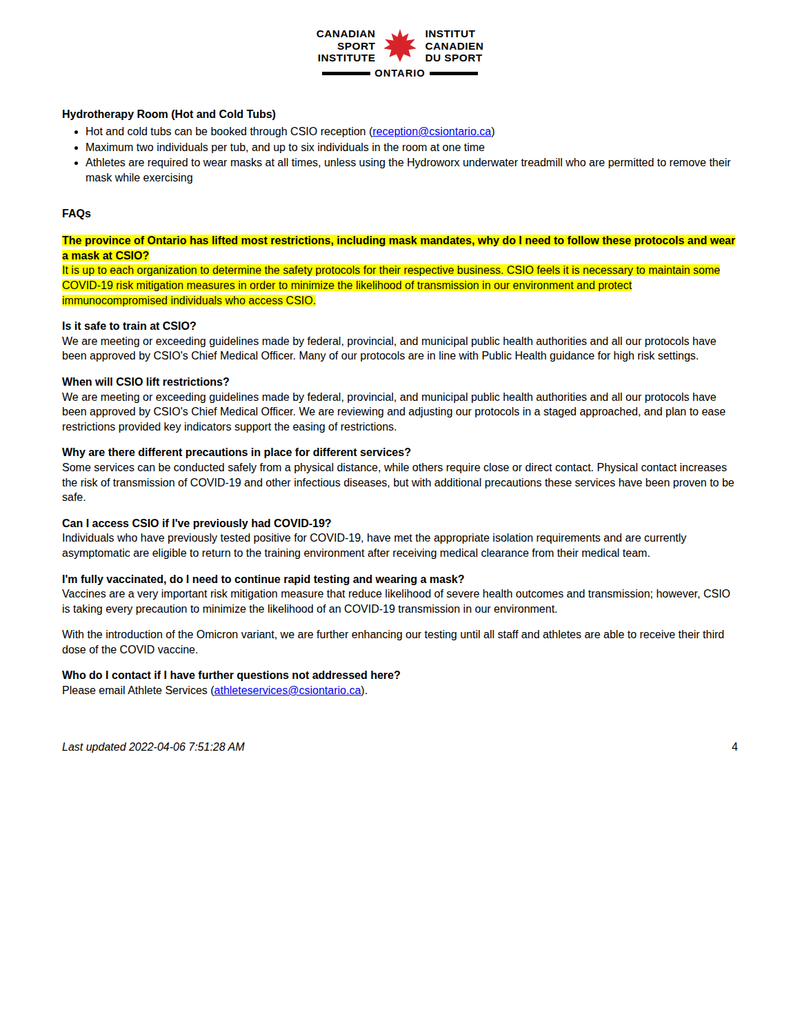CANADIAN
SPORT
INSTITUTE
INSTITUT
CANADIEN
DU SPORT
ONTARIO
Hydrotherapy Room (Hot and Cold Tubs)
Hot and cold tubs can be booked through CSIO reception (reception@csiontario.ca)
Maximum two individuals per tub, and up to six individuals in the room at one time
Athletes are required to wear masks at all times, unless using the Hydroworx underwater treadmill who are permitted to remove their mask while exercising
FAQs
The province of Ontario has lifted most restrictions, including mask mandates, why do I need to follow these protocols and wear a mask at CSIO?
It is up to each organization to determine the safety protocols for their respective business. CSIO feels it is necessary to maintain some COVID-19 risk mitigation measures in order to minimize the likelihood of transmission in our environment and protect immunocompromised individuals who access CSIO.
Is it safe to train at CSIO?
We are meeting or exceeding guidelines made by federal, provincial, and municipal public health authorities and all our protocols have been approved by CSIO's Chief Medical Officer. Many of our protocols are in line with Public Health guidance for high risk settings.
When will CSIO lift restrictions?
We are meeting or exceeding guidelines made by federal, provincial, and municipal public health authorities and all our protocols have been approved by CSIO's Chief Medical Officer. We are reviewing and adjusting our protocols in a staged approached, and plan to ease restrictions provided key indicators support the easing of restrictions.
Why are there different precautions in place for different services?
Some services can be conducted safely from a physical distance, while others require close or direct contact. Physical contact increases the risk of transmission of COVID-19 and other infectious diseases, but with additional precautions these services have been proven to be safe.
Can I access CSIO if I've previously had COVID-19?
Individuals who have previously tested positive for COVID-19, have met the appropriate isolation requirements and are currently asymptomatic are eligible to return to the training environment after receiving medical clearance from their medical team.
I'm fully vaccinated, do I need to continue rapid testing and wearing a mask?
Vaccines are a very important risk mitigation measure that reduce likelihood of severe health outcomes and transmission; however, CSIO is taking every precaution to minimize the likelihood of an COVID-19 transmission in our environment.
With the introduction of the Omicron variant, we are further enhancing our testing until all staff and athletes are able to receive their third dose of the COVID vaccine.
Who do I contact if I have further questions not addressed here?
Please email Athlete Services (athleteservices@csiontario.ca).
Last updated 2022-04-06 7:51:28 AM 4